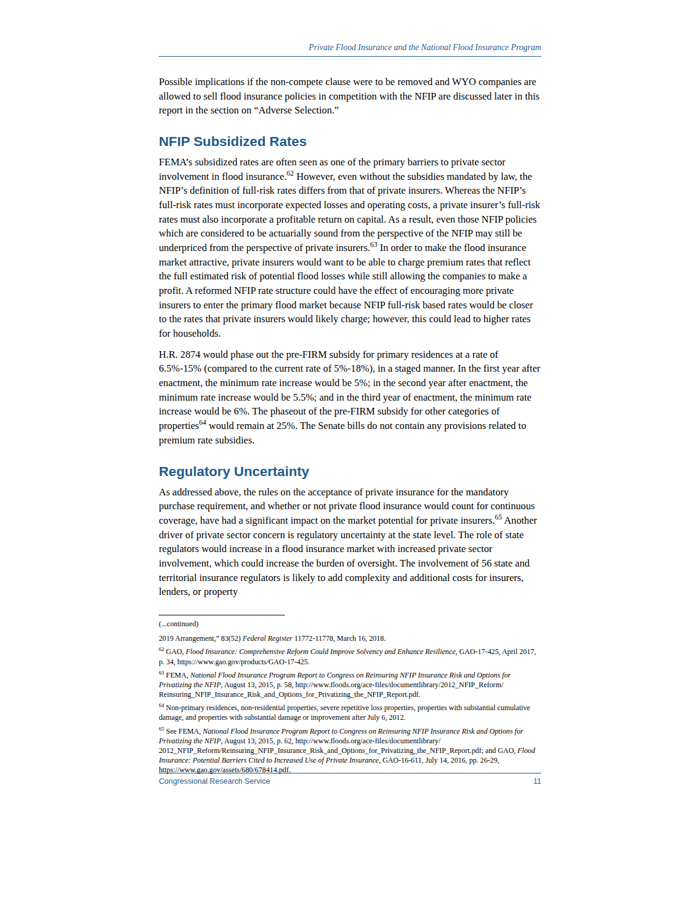Private Flood Insurance and the National Flood Insurance Program
Possible implications if the non-compete clause were to be removed and WYO companies are allowed to sell flood insurance policies in competition with the NFIP are discussed later in this report in the section on “Adverse Selection.”
NFIP Subsidized Rates
FEMA’s subsidized rates are often seen as one of the primary barriers to private sector involvement in flood insurance.62 However, even without the subsidies mandated by law, the NFIP’s definition of full-risk rates differs from that of private insurers. Whereas the NFIP’s full-risk rates must incorporate expected losses and operating costs, a private insurer’s full-risk rates must also incorporate a profitable return on capital. As a result, even those NFIP policies which are considered to be actuarially sound from the perspective of the NFIP may still be underpriced from the perspective of private insurers.63 In order to make the flood insurance market attractive, private insurers would want to be able to charge premium rates that reflect the full estimated risk of potential flood losses while still allowing the companies to make a profit. A reformed NFIP rate structure could have the effect of encouraging more private insurers to enter the primary flood market because NFIP full-risk based rates would be closer to the rates that private insurers would likely charge; however, this could lead to higher rates for households.
H.R. 2874 would phase out the pre-FIRM subsidy for primary residences at a rate of 6.5%-15% (compared to the current rate of 5%-18%), in a staged manner. In the first year after enactment, the minimum rate increase would be 5%; in the second year after enactment, the minimum rate increase would be 5.5%; and in the third year of enactment, the minimum rate increase would be 6%. The phaseout of the pre-FIRM subsidy for other categories of properties64 would remain at 25%. The Senate bills do not contain any provisions related to premium rate subsidies.
Regulatory Uncertainty
As addressed above, the rules on the acceptance of private insurance for the mandatory purchase requirement, and whether or not private flood insurance would count for continuous coverage, have had a significant impact on the market potential for private insurers.65 Another driver of private sector concern is regulatory uncertainty at the state level. The role of state regulators would increase in a flood insurance market with increased private sector involvement, which could increase the burden of oversight. The involvement of 56 state and territorial insurance regulators is likely to add complexity and additional costs for insurers, lenders, or property
(...continued)
2019 Arrangement,” 83(52) Federal Register 11772-11778, March 16, 2018.
62 GAO, Flood Insurance: Comprehensive Reform Could Improve Solvency and Enhance Resilience, GAO-17-425, April 2017, p. 34, https://www.gao.gov/products/GAO-17-425.
63 FEMA, National Flood Insurance Program Report to Congress on Reinsuring NFIP Insurance Risk and Options for Privatizing the NFIP, August 13, 2015, p. 58, http://www.floods.org/ace-files/documentlibrary/2012_NFIP_Reform/ Reinsuring_NFIP_Insurance_Risk_and_Options_for_Privatizing_the_NFIP_Report.pdf.
64 Non-primary residences, non-residential properties, severe repetitive loss properties, properties with substantial cumulative damage, and properties with substantial damage or improvement after July 6, 2012.
65 See FEMA, National Flood Insurance Program Report to Congress on Reinsuring NFIP Insurance Risk and Options for Privatizing the NFIP, August 13, 2015, p. 62, http://www.floods.org/ace-files/documentlibrary/ 2012_NFIP_Reform/Reinsuring_NFIP_Insurance_Risk_and_Options_for_Privatizing_the_NFIP_Report.pdf; and GAO, Flood Insurance: Potential Barriers Cited to Increased Use of Private Insurance, GAO-16-611, July 14, 2016, pp. 26-29, https://www.gao.gov/assets/680/678414.pdf.
Congressional Research Service
11